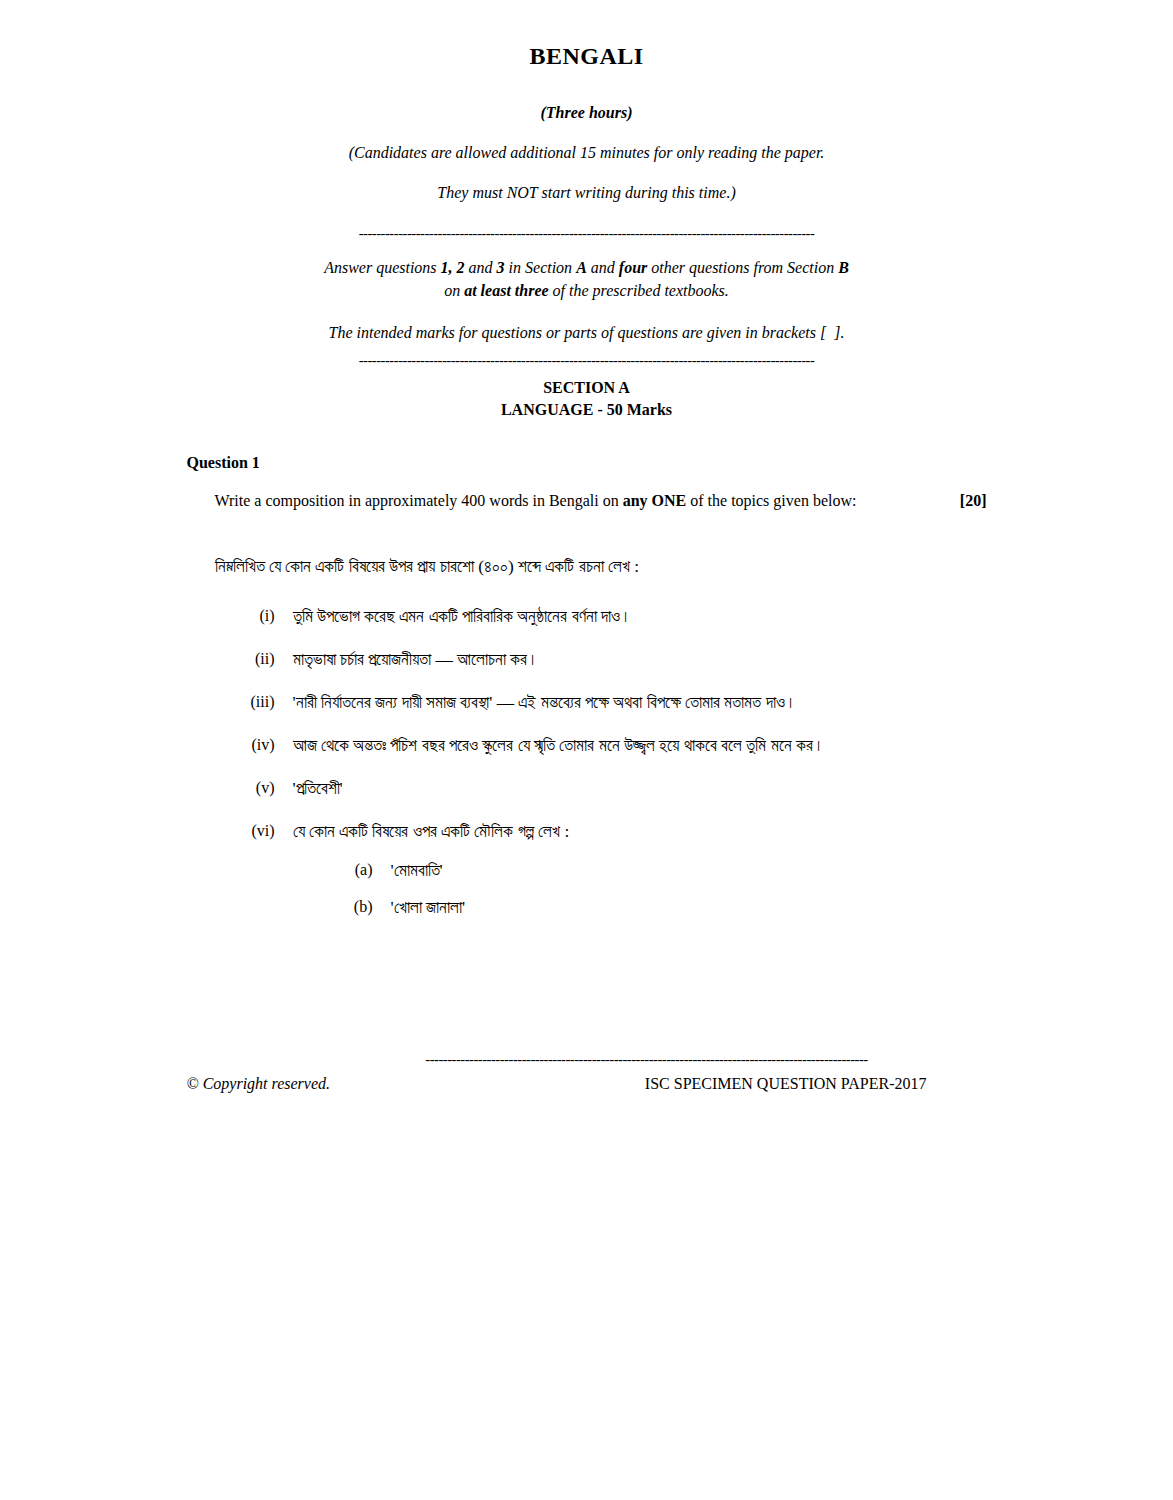BENGALI
(Three hours)
(Candidates are allowed additional 15 minutes for only reading the paper.
They must NOT start writing during this time.)
--------------------------------------------------------------------------------------------------------
Answer questions 1, 2 and 3 in Section A and four other questions from Section B
on at least three of the prescribed textbooks.
The intended marks for questions or parts of questions are given in brackets [ ].
--------------------------------------------------------------------------------------------------------
SECTION A
LANGUAGE - 50 Marks
Question 1
[20]
Write a composition in approximately 400 words in Bengali on any ONE of the topics given below:
নিম্নলিখিত যে কোন একটি বিষয়ের উপর প্রায় চারশো (৪০০) শব্দে একটি রচনা লেখ :
(i) তুমি উপভোগ করেছ এমন একটি পারিবারিক অনুষ্ঠানের বর্ণনা দাও।
(ii) মাতৃভাষা চর্চার প্রয়োজনীয়তা — আলোচনা কর।
(iii) 'নারী নির্যাতনের জন্য দায়ী সমাজ ব্যবস্থা' — এই মন্তব্যের পক্ষে অথবা বিপক্ষে তোমার মতামত দাও।
(iv) আজ থেকে অন্ততঃ পঁচিশ বছর পরেও স্কুলের যে স্মৃতি তোমার মনে উজ্জ্বল হয়ে থাকবে বলে তুমি মনে কর।
(v) 'প্রতিবেশী'
(vi) যে কোন একটি বিষয়ের ওপর একটি মৌলিক গল্প লেখ :
(a) 'মোমবাতি'
(b) 'খোলা জানালা'
-----------------------------------------------------------------------------------------------------
© Copyright reserved. ISC SPECIMEN QUESTION PAPER-2017